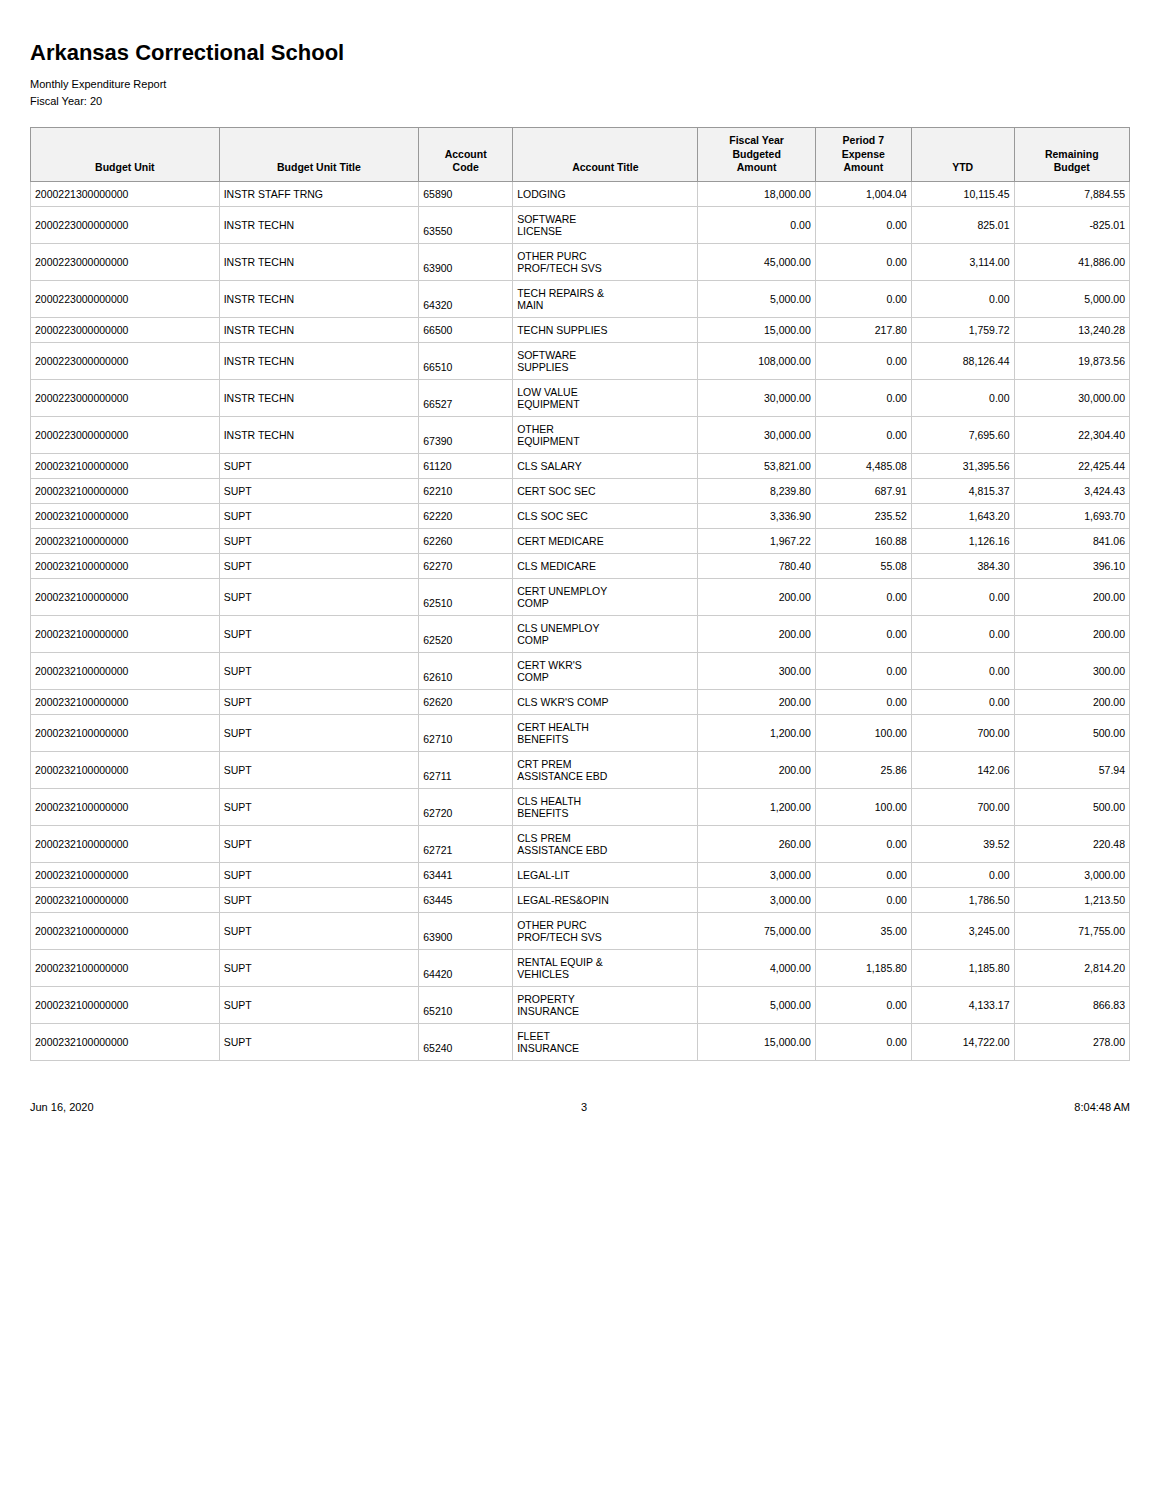Arkansas Correctional School
Monthly Expenditure Report
Fiscal Year: 20
| Budget Unit | Budget Unit Title | Account Code | Account Title | Fiscal Year Budgeted Amount | Period 7 Expense Amount | YTD | Remaining Budget |
| --- | --- | --- | --- | --- | --- | --- | --- |
| 2000221300000000 | INSTR STAFF TRNG | 65890 | LODGING | 18,000.00 | 1,004.04 | 10,115.45 | 7,884.55 |
| 2000223000000000 | INSTR TECHN | 63550 | SOFTWARE LICENSE | 0.00 | 0.00 | 825.01 | -825.01 |
| 2000223000000000 | INSTR TECHN | 63900 | OTHER PURC PROF/TECH SVS | 45,000.00 | 0.00 | 3,114.00 | 41,886.00 |
| 2000223000000000 | INSTR TECHN | 64320 | TECH REPAIRS & MAIN | 5,000.00 | 0.00 | 0.00 | 5,000.00 |
| 2000223000000000 | INSTR TECHN | 66500 | TECHN SUPPLIES | 15,000.00 | 217.80 | 1,759.72 | 13,240.28 |
| 2000223000000000 | INSTR TECHN | 66510 | SOFTWARE SUPPLIES | 108,000.00 | 0.00 | 88,126.44 | 19,873.56 |
| 2000223000000000 | INSTR TECHN | 66527 | LOW VALUE EQUIPMENT | 30,000.00 | 0.00 | 0.00 | 30,000.00 |
| 2000223000000000 | INSTR TECHN | 67390 | OTHER EQUIPMENT | 30,000.00 | 0.00 | 7,695.60 | 22,304.40 |
| 2000232100000000 | SUPT | 61120 | CLS SALARY | 53,821.00 | 4,485.08 | 31,395.56 | 22,425.44 |
| 2000232100000000 | SUPT | 62210 | CERT SOC SEC | 8,239.80 | 687.91 | 4,815.37 | 3,424.43 |
| 2000232100000000 | SUPT | 62220 | CLS SOC SEC | 3,336.90 | 235.52 | 1,643.20 | 1,693.70 |
| 2000232100000000 | SUPT | 62260 | CERT MEDICARE | 1,967.22 | 160.88 | 1,126.16 | 841.06 |
| 2000232100000000 | SUPT | 62270 | CLS MEDICARE | 780.40 | 55.08 | 384.30 | 396.10 |
| 2000232100000000 | SUPT | 62510 | CERT UNEMPLOY COMP | 200.00 | 0.00 | 0.00 | 200.00 |
| 2000232100000000 | SUPT | 62520 | CLS UNEMPLOY COMP | 200.00 | 0.00 | 0.00 | 200.00 |
| 2000232100000000 | SUPT | 62610 | CERT WKR'S COMP | 300.00 | 0.00 | 0.00 | 300.00 |
| 2000232100000000 | SUPT | 62620 | CLS WKR'S COMP | 200.00 | 0.00 | 0.00 | 200.00 |
| 2000232100000000 | SUPT | 62710 | CERT HEALTH BENEFITS | 1,200.00 | 100.00 | 700.00 | 500.00 |
| 2000232100000000 | SUPT | 62711 | CRT PREM ASSISTANCE EBD | 200.00 | 25.86 | 142.06 | 57.94 |
| 2000232100000000 | SUPT | 62720 | CLS HEALTH BENEFITS | 1,200.00 | 100.00 | 700.00 | 500.00 |
| 2000232100000000 | SUPT | 62721 | CLS PREM ASSISTANCE EBD | 260.00 | 0.00 | 39.52 | 220.48 |
| 2000232100000000 | SUPT | 63441 | LEGAL-LIT | 3,000.00 | 0.00 | 0.00 | 3,000.00 |
| 2000232100000000 | SUPT | 63445 | LEGAL-RES&OPIN | 3,000.00 | 0.00 | 1,786.50 | 1,213.50 |
| 2000232100000000 | SUPT | 63900 | OTHER PURC PROF/TECH SVS | 75,000.00 | 35.00 | 3,245.00 | 71,755.00 |
| 2000232100000000 | SUPT | 64420 | RENTAL EQUIP & VEHICLES | 4,000.00 | 1,185.80 | 1,185.80 | 2,814.20 |
| 2000232100000000 | SUPT | 65210 | PROPERTY INSURANCE | 5,000.00 | 0.00 | 4,133.17 | 866.83 |
| 2000232100000000 | SUPT | 65240 | FLEET INSURANCE | 15,000.00 | 0.00 | 14,722.00 | 278.00 |
Jun 16, 2020 3 8:04:48 AM